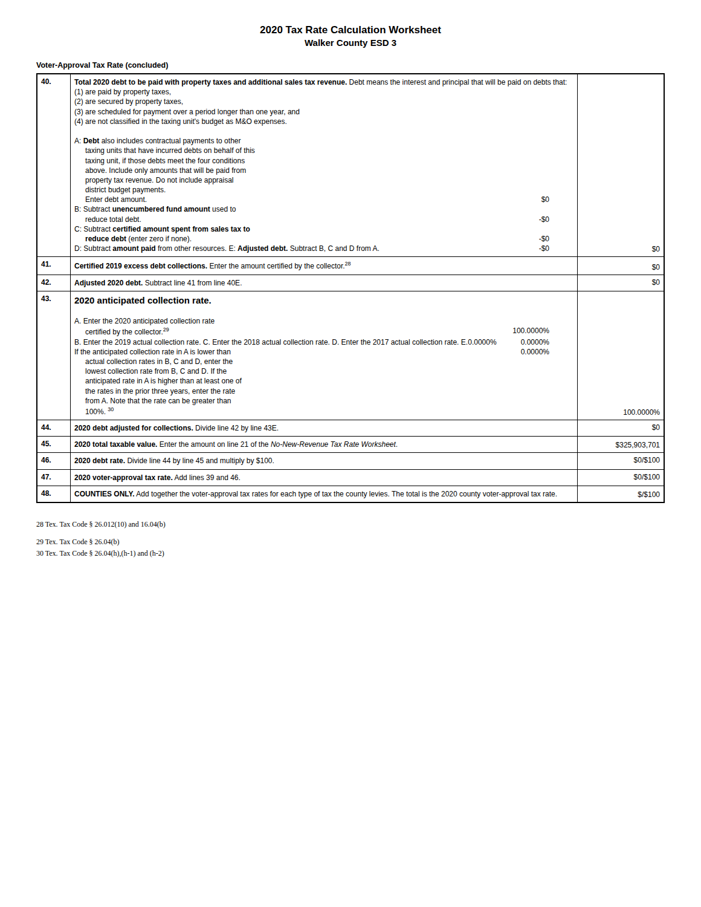2020 Tax Rate Calculation Worksheet
Walker County ESD 3
Voter-Approval Tax Rate (concluded)
| 40. | Total 2020 debt to be paid with property taxes and additional sales tax revenue. Debt means the interest and principal that will be paid on debts that: (1) are paid by property taxes, (2) are secured by property taxes, (3) are scheduled for payment over a period longer than one year, and (4) are not classified in the taxing unit's budget as M&O expenses. A: Debt also includes contractual payments to other taxing units that have incurred debts on behalf of this taxing unit, if those debts meet the four conditions above. Include only amounts that will be paid from property tax revenue. Do not include appraisal district budget payments. Enter debt amount. $0 B: Subtract unencumbered fund amount used to reduce total debt. -$0 C: Subtract certified amount spent from sales tax to reduce debt (enter zero if none). -$0 D: Subtract amount paid from other resources. -$0 E: Adjusted debt. Subtract B, C and D from A. | $0 |
| 41. | Certified 2019 excess debt collections. Enter the amount certified by the collector. 28 | $0 |
| 42. | Adjusted 2020 debt. Subtract line 41 from line 40E. | $0 |
| 43. | 2020 anticipated collection rate. A. Enter the 2020 anticipated collection rate certified by the collector. 29 100.0000% B. Enter the 2019 actual collection rate. 0.0000% C. Enter the 2018 actual collection rate. 0.0000% D. Enter the 2017 actual collection rate. 0.0000% E. If the anticipated collection rate in A is lower than actual collection rates in B, C and D, enter the lowest collection rate from B, C and D. If the anticipated rate in A is higher than at least one of the rates in the prior three years, enter the rate from A. Note that the rate can be greater than 100%. 30 | 100.0000% |
| 44. | 2020 debt adjusted for collections. Divide line 42 by line 43E. | $0 |
| 45. | 2020 total taxable value. Enter the amount on line 21 of the No-New-Revenue Tax Rate Worksheet . | $325,903,701 |
| 46. | 2020 debt rate. Divide line 44 by line 45 and multiply by $100. | $0/$100 |
| 47. | 2020 voter-approval tax rate. Add lines 39 and 46. | $0/$100 |
| 48. | COUNTIES ONLY. Add together the voter-approval tax rates for each type of tax the county levies. The total is the 2020 county voter-approval tax rate. | $/$100 |
28 Tex. Tax Code § 26.012(10) and 16.04(b)
29 Tex. Tax Code § 26.04(b)
30 Tex. Tax Code § 26.04(h),(h-1) and (h-2)